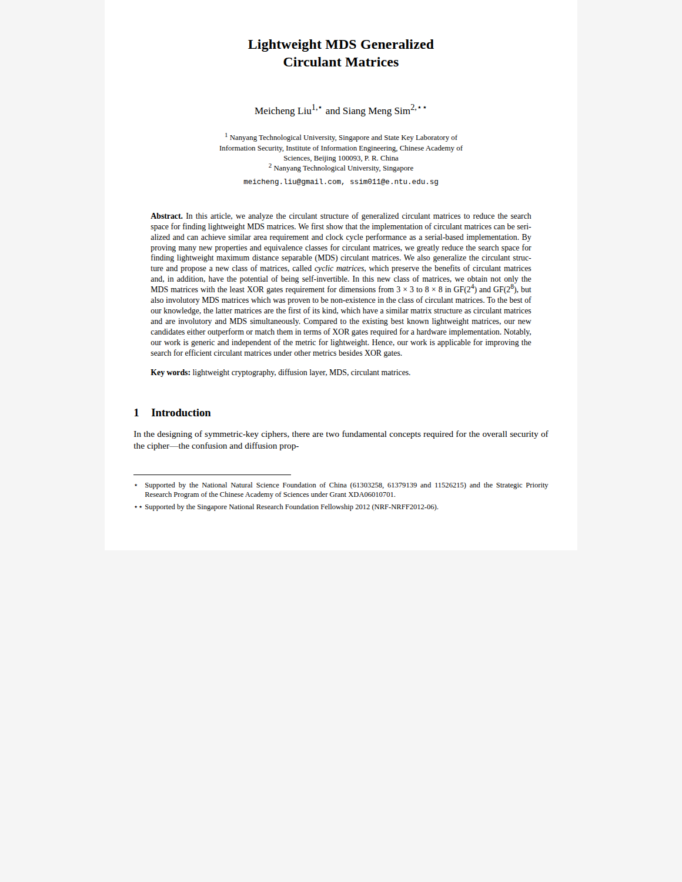Lightweight MDS Generalized
Circulant Matrices
Meicheng Liu1,⋆ and Siang Meng Sim2,⋆⋆
1 Nanyang Technological University, Singapore and State Key Laboratory of
Information Security, Institute of Information Engineering, Chinese Academy of
Sciences, Beijing 100093, P. R. China
2 Nanyang Technological University, Singapore
meicheng.liu@gmail.com, ssim011@e.ntu.edu.sg
Abstract. In this article, we analyze the circulant structure of generalized circulant matrices to reduce the search space for finding lightweight MDS matrices. We first show that the implementation of circulant matrices can be serialized and can achieve similar area requirement and clock cycle performance as a serial-based implementation. By proving many new properties and equivalence classes for circulant matrices, we greatly reduce the search space for finding lightweight maximum distance separable (MDS) circulant matrices. We also generalize the circulant structure and propose a new class of matrices, called cyclic matrices, which preserve the benefits of circulant matrices and, in addition, have the potential of being self-invertible. In this new class of matrices, we obtain not only the MDS matrices with the least XOR gates requirement for dimensions from 3 × 3 to 8 × 8 in GF(24) and GF(28), but also involutory MDS matrices which was proven to be non-existence in the class of circulant matrices. To the best of our knowledge, the latter matrices are the first of its kind, which have a similar matrix structure as circulant matrices and are involutory and MDS simultaneously. Compared to the existing best known lightweight matrices, our new candidates either outperform or match them in terms of XOR gates required for a hardware implementation. Notably, our work is generic and independent of the metric for lightweight. Hence, our work is applicable for improving the search for efficient circulant matrices under other metrics besides XOR gates.
Key words: lightweight cryptography, diffusion layer, MDS, circulant matrices.
1 Introduction
In the designing of symmetric-key ciphers, there are two fundamental concepts required for the overall security of the cipher—the confusion and diffusion prop-
⋆Supported by the National Natural Science Foundation of China (61303258, 61379139 and 11526215) and the Strategic Priority Research Program of the Chinese Academy of Sciences under Grant XDA06010701.
⋆⋆Supported by the Singapore National Research Foundation Fellowship 2012 (NRF-NRFF2012-06).